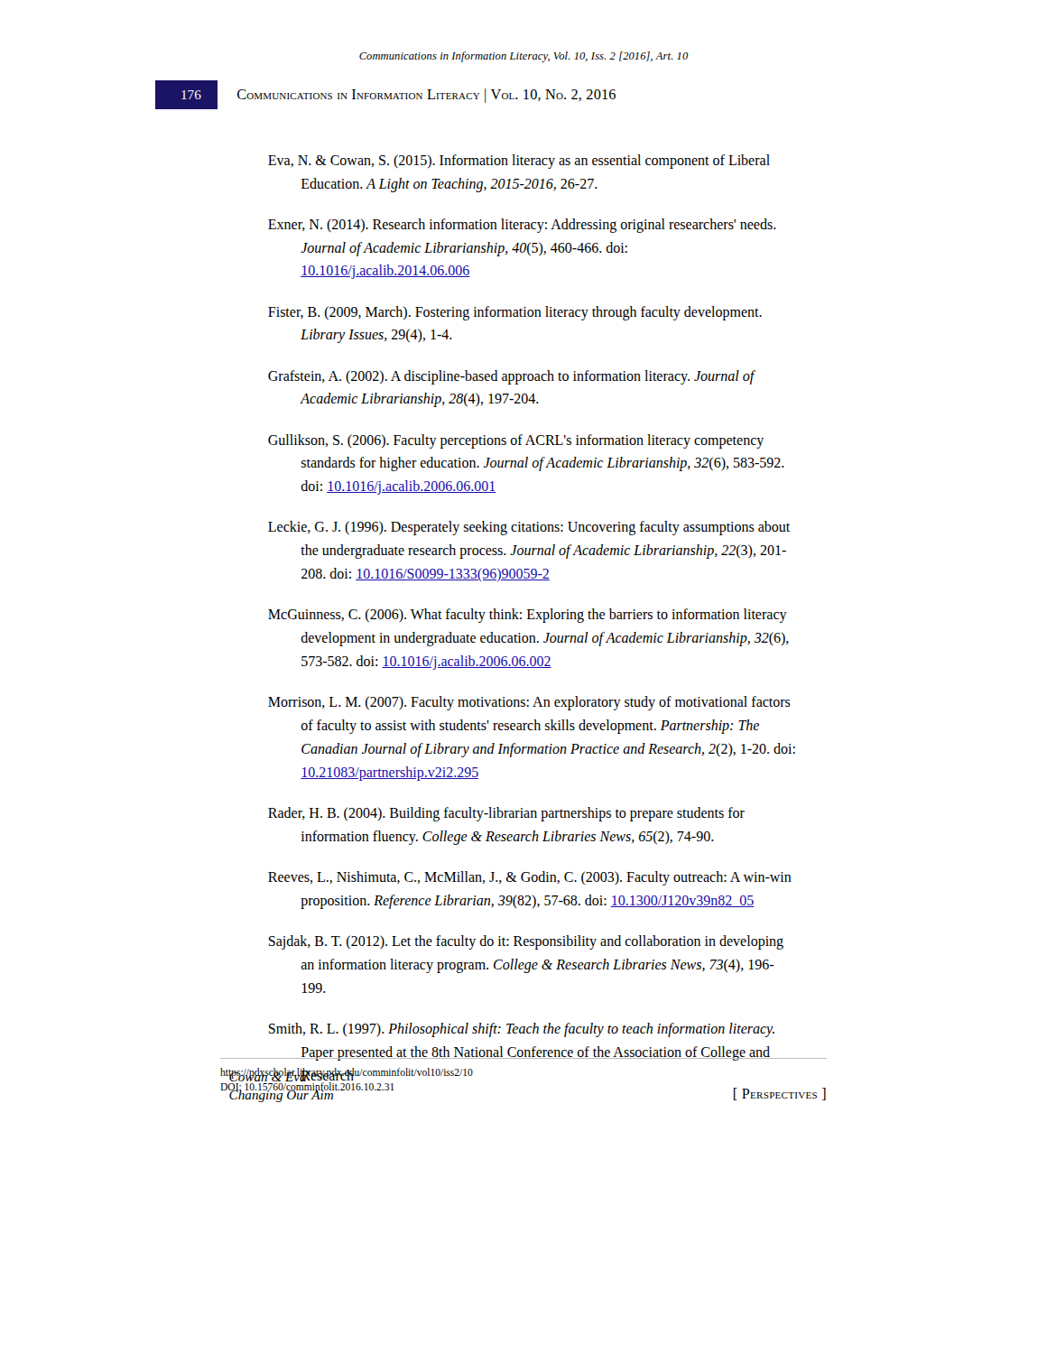Communications in Information Literacy, Vol. 10, Iss. 2 [2016], Art. 10
176
Communications in Information Literacy | Vol. 10, No. 2, 2016
Eva, N. & Cowan, S. (2015). Information literacy as an essential component of Liberal Education. A Light on Teaching, 2015-2016, 26-27.
Exner, N. (2014). Research information literacy: Addressing original researchers' needs. Journal of Academic Librarianship, 40(5), 460-466. doi: 10.1016/j.acalib.2014.06.006
Fister, B. (2009, March). Fostering information literacy through faculty development. Library Issues, 29(4), 1-4.
Grafstein, A. (2002). A discipline-based approach to information literacy. Journal of Academic Librarianship, 28(4), 197-204.
Gullikson, S. (2006). Faculty perceptions of ACRL's information literacy competency standards for higher education. Journal of Academic Librarianship, 32(6), 583-592. doi: 10.1016/j.acalib.2006.06.001
Leckie, G. J. (1996). Desperately seeking citations: Uncovering faculty assumptions about the undergraduate research process. Journal of Academic Librarianship, 22(3), 201-208. doi: 10.1016/S0099-1333(96)90059-2
McGuinness, C. (2006). What faculty think: Exploring the barriers to information literacy development in undergraduate education. Journal of Academic Librarianship, 32(6), 573-582. doi: 10.1016/j.acalib.2006.06.002
Morrison, L. M. (2007). Faculty motivations: An exploratory study of motivational factors of faculty to assist with students' research skills development. Partnership: The Canadian Journal of Library and Information Practice and Research, 2(2), 1-20. doi: 10.21083/partnership.v2i2.295
Rader, H. B. (2004). Building faculty-librarian partnerships to prepare students for information fluency. College & Research Libraries News, 65(2), 74-90.
Reeves, L., Nishimuta, C., McMillan, J., & Godin, C. (2003). Faculty outreach: A win-win proposition. Reference Librarian, 39(82), 57-68. doi: 10.1300/J120v39n82_05
Sajdak, B. T. (2012). Let the faculty do it: Responsibility and collaboration in developing an information literacy program. College & Research Libraries News, 73(4), 196-199.
Smith, R. L. (1997). Philosophical shift: Teach the faculty to teach information literacy. Paper presented at the 8th National Conference of the Association of College and Research
Cowan & Eva
Changing Our Aim
[ Perspectives ]
https://pdxscholar.library.pdx.edu/comminfolit/vol10/iss2/10
DOI: 10.15760/comminfolit.2016.10.2.31